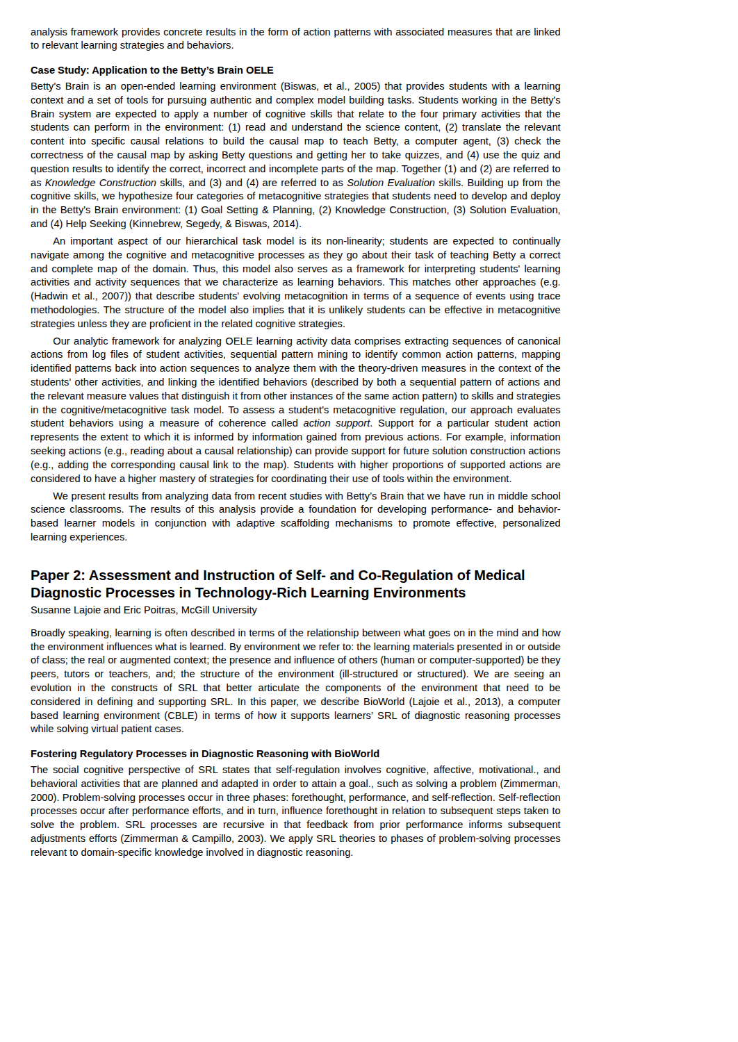analysis framework provides concrete results in the form of action patterns with associated measures that are linked to relevant learning strategies and behaviors.
Case Study: Application to the Betty’s Brain OELE
Betty's Brain is an open-ended learning environment (Biswas, et al., 2005) that provides students with a learning context and a set of tools for pursuing authentic and complex model building tasks. Students working in the Betty's Brain system are expected to apply a number of cognitive skills that relate to the four primary activities that the students can perform in the environment: (1) read and understand the science content, (2) translate the relevant content into specific causal relations to build the causal map to teach Betty, a computer agent, (3) check the correctness of the causal map by asking Betty questions and getting her to take quizzes, and (4) use the quiz and question results to identify the correct, incorrect and incomplete parts of the map. Together (1) and (2) are referred to as Knowledge Construction skills, and (3) and (4) are referred to as Solution Evaluation skills. Building up from the cognitive skills, we hypothesize four categories of metacognitive strategies that students need to develop and deploy in the Betty's Brain environment: (1) Goal Setting & Planning, (2) Knowledge Construction, (3) Solution Evaluation, and (4) Help Seeking (Kinnebrew, Segedy, & Biswas, 2014).
An important aspect of our hierarchical task model is its non-linearity; students are expected to continually navigate among the cognitive and metacognitive processes as they go about their task of teaching Betty a correct and complete map of the domain. Thus, this model also serves as a framework for interpreting students' learning activities and activity sequences that we characterize as learning behaviors. This matches other approaches (e.g. (Hadwin et al., 2007)) that describe students' evolving metacognition in terms of a sequence of events using trace methodologies. The structure of the model also implies that it is unlikely students can be effective in metacognitive strategies unless they are proficient in the related cognitive strategies.
Our analytic framework for analyzing OELE learning activity data comprises extracting sequences of canonical actions from log files of student activities, sequential pattern mining to identify common action patterns, mapping identified patterns back into action sequences to analyze them with the theory-driven measures in the context of the students' other activities, and linking the identified behaviors (described by both a sequential pattern of actions and the relevant measure values that distinguish it from other instances of the same action pattern) to skills and strategies in the cognitive/metacognitive task model. To assess a student's metacognitive regulation, our approach evaluates student behaviors using a measure of coherence called action support. Support for a particular student action represents the extent to which it is informed by information gained from previous actions. For example, information seeking actions (e.g., reading about a causal relationship) can provide support for future solution construction actions (e.g., adding the corresponding causal link to the map). Students with higher proportions of supported actions are considered to have a higher mastery of strategies for coordinating their use of tools within the environment.
We present results from analyzing data from recent studies with Betty’s Brain that we have run in middle school science classrooms. The results of this analysis provide a foundation for developing performance- and behavior-based learner models in conjunction with adaptive scaffolding mechanisms to promote effective, personalized learning experiences.
Paper 2: Assessment and Instruction of Self- and Co-Regulation of Medical Diagnostic Processes in Technology-Rich Learning Environments
Susanne Lajoie and Eric Poitras, McGill University
Broadly speaking, learning is often described in terms of the relationship between what goes on in the mind and how the environment influences what is learned. By environment we refer to: the learning materials presented in or outside of class; the real or augmented context; the presence and influence of others (human or computer-supported) be they peers, tutors or teachers, and; the structure of the environment (ill-structured or structured). We are seeing an evolution in the constructs of SRL that better articulate the components of the environment that need to be considered in defining and supporting SRL. In this paper, we describe BioWorld (Lajoie et al., 2013), a computer based learning environment (CBLE) in terms of how it supports learners’ SRL of diagnostic reasoning processes while solving virtual patient cases.
Fostering Regulatory Processes in Diagnostic Reasoning with BioWorld
The social cognitive perspective of SRL states that self-regulation involves cognitive, affective, motivational., and behavioral activities that are planned and adapted in order to attain a goal., such as solving a problem (Zimmerman, 2000). Problem-solving processes occur in three phases: forethought, performance, and self-reflection. Self-reflection processes occur after performance efforts, and in turn, influence forethought in relation to subsequent steps taken to solve the problem. SRL processes are recursive in that feedback from prior performance informs subsequent adjustments efforts (Zimmerman & Campillo, 2003). We apply SRL theories to phases of problem-solving processes relevant to domain-specific knowledge involved in diagnostic reasoning.